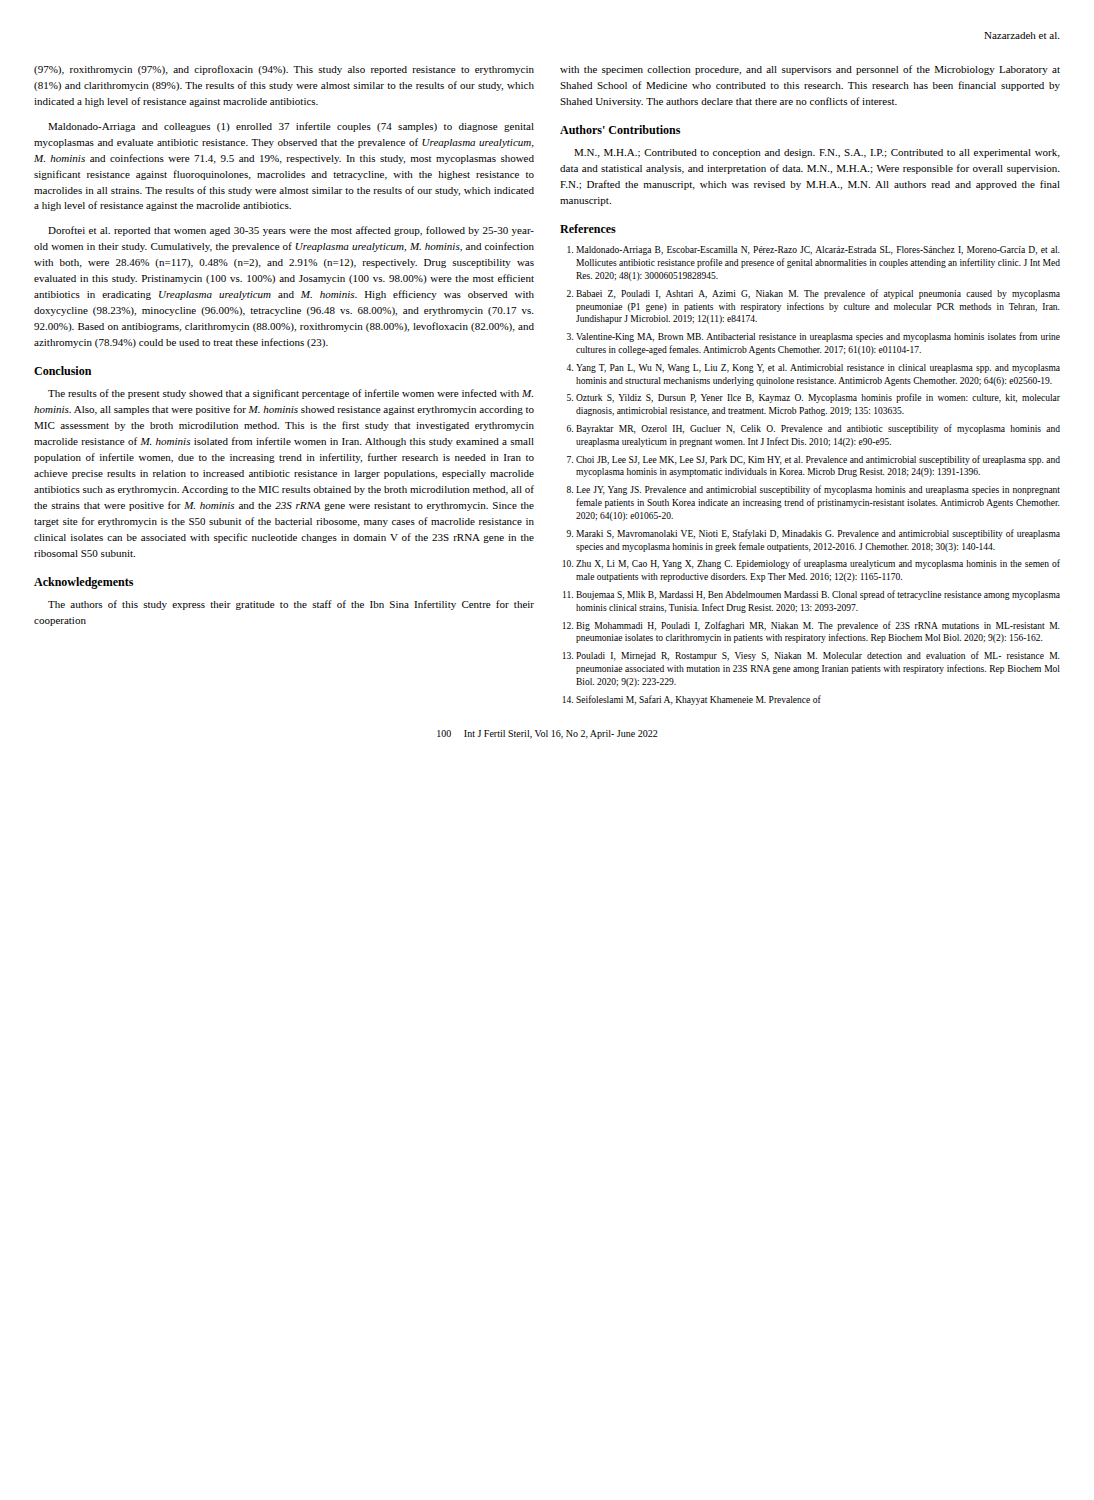Nazarzadeh et al.
(97%), roxithromycin (97%), and ciprofloxacin (94%). This study also reported resistance to erythromycin (81%) and clarithromycin (89%). The results of this study were almost similar to the results of our study, which indicated a high level of resistance against macrolide antibiotics.
Maldonado-Arriaga and colleagues (1) enrolled 37 infertile couples (74 samples) to diagnose genital mycoplasmas and evaluate antibiotic resistance. They observed that the prevalence of Ureaplasma urealyticum, M. hominis and coinfections were 71.4, 9.5 and 19%, respectively. In this study, most mycoplasmas showed significant resistance against fluoroquinolones, macrolides and tetracycline, with the highest resistance to macrolides in all strains. The results of this study were almost similar to the results of our study, which indicated a high level of resistance against the macrolide antibiotics.
Doroftei et al. reported that women aged 30-35 years were the most affected group, followed by 25-30 year-old women in their study. Cumulatively, the prevalence of Ureaplasma urealyticum, M. hominis, and coinfection with both, were 28.46% (n=117), 0.48% (n=2), and 2.91% (n=12), respectively. Drug susceptibility was evaluated in this study. Pristinamycin (100 vs. 100%) and Josamycin (100 vs. 98.00%) were the most efficient antibiotics in eradicating Ureaplasma urealyticum and M. hominis. High efficiency was observed with doxycycline (98.23%), minocycline (96.00%), tetracycline (96.48 vs. 68.00%), and erythromycin (70.17 vs. 92.00%). Based on antibiograms, clarithromycin (88.00%), roxithromycin (88.00%), levofloxacin (82.00%), and azithromycin (78.94%) could be used to treat these infections (23).
Conclusion
The results of the present study showed that a significant percentage of infertile women were infected with M. hominis. Also, all samples that were positive for M. hominis showed resistance against erythromycin according to MIC assessment by the broth microdilution method. This is the first study that investigated erythromycin macrolide resistance of M. hominis isolated from infertile women in Iran. Although this study examined a small population of infertile women, due to the increasing trend in infertility, further research is needed in Iran to achieve precise results in relation to increased antibiotic resistance in larger populations, especially macrolide antibiotics such as erythromycin. According to the MIC results obtained by the broth microdilution method, all of the strains that were positive for M. hominis and the 23S rRNA gene were resistant to erythromycin. Since the target site for erythromycin is the S50 subunit of the bacterial ribosome, many cases of macrolide resistance in clinical isolates can be associated with specific nucleotide changes in domain V of the 23S rRNA gene in the ribosomal S50 subunit.
Acknowledgements
The authors of this study express their gratitude to the staff of the Ibn Sina Infertility Centre for their cooperation
with the specimen collection procedure, and all supervisors and personnel of the Microbiology Laboratory at Shahed School of Medicine who contributed to this research. This research has been financial supported by Shahed University. The authors declare that there are no conflicts of interest.
Authors' Contributions
M.N., M.H.A.; Contributed to conception and design. F.N., S.A., I.P.; Contributed to all experimental work, data and statistical analysis, and interpretation of data. M.N., M.H.A.; Were responsible for overall supervision. F.N.; Drafted the manuscript, which was revised by M.H.A., M.N. All authors read and approved the final manuscript.
References
Maldonado-Arriaga B, Escobar-Escamilla N, Pérez-Razo JC, Alcaráz-Estrada SL, Flores-Sánchez I, Moreno-García D, et al. Mollicutes antibiotic resistance profile and presence of genital abnormalities in couples attending an infertility clinic. J Int Med Res. 2020; 48(1): 300060519828945.
Babaei Z, Pouladi I, Ashtari A, Azimi G, Niakan M. The prevalence of atypical pneumonia caused by mycoplasma pneumoniae (P1 gene) in patients with respiratory infections by culture and molecular PCR methods in Tehran, Iran. Jundishapur J Microbiol. 2019; 12(11): e84174.
Valentine-King MA, Brown MB. Antibacterial resistance in ureaplasma species and mycoplasma hominis isolates from urine cultures in college-aged females. Antimicrob Agents Chemother. 2017; 61(10): e01104-17.
Yang T, Pan L, Wu N, Wang L, Liu Z, Kong Y, et al. Antimicrobial resistance in clinical ureaplasma spp. and mycoplasma hominis and structural mechanisms underlying quinolone resistance. Antimicrob Agents Chemother. 2020; 64(6): e02560-19.
Ozturk S, Yildiz S, Dursun P, Yener Ilce B, Kaymaz O. Mycoplasma hominis profile in women: culture, kit, molecular diagnosis, antimicrobial resistance, and treatment. Microb Pathog. 2019; 135: 103635.
Bayraktar MR, Ozerol IH, Gucluer N, Celik O. Prevalence and antibiotic susceptibility of mycoplasma hominis and ureaplasma urealyticum in pregnant women. Int J Infect Dis. 2010; 14(2): e90-e95.
Choi JB, Lee SJ, Lee MK, Lee SJ, Park DC, Kim HY, et al. Prevalence and antimicrobial susceptibility of ureaplasma spp. and mycoplasma hominis in asymptomatic individuals in Korea. Microb Drug Resist. 2018; 24(9): 1391-1396.
Lee JY, Yang JS. Prevalence and antimicrobial susceptibility of mycoplasma hominis and ureaplasma species in nonpregnant female patients in South Korea indicate an increasing trend of pristinamycin-resistant isolates. Antimicrob Agents Chemother. 2020; 64(10): e01065-20.
Maraki S, Mavromanolaki VE, Nioti E, Stafylaki D, Minadakis G. Prevalence and antimicrobial susceptibility of ureaplasma species and mycoplasma hominis in greek female outpatients, 2012-2016. J Chemother. 2018; 30(3): 140-144.
Zhu X, Li M, Cao H, Yang X, Zhang C. Epidemiology of ureaplasma urealyticum and mycoplasma hominis in the semen of male outpatients with reproductive disorders. Exp Ther Med. 2016; 12(2): 1165-1170.
Boujemaa S, Mlik B, Mardassi H, Ben Abdelmoumen Mardassi B. Clonal spread of tetracycline resistance among mycoplasma hominis clinical strains, Tunisia. Infect Drug Resist. 2020; 13: 2093-2097.
Big Mohammadi H, Pouladi I, Zolfaghari MR, Niakan M. The prevalence of 23S rRNA mutations in ML-resistant M. pneumoniae isolates to clarithromycin in patients with respiratory infections. Rep Biochem Mol Biol. 2020; 9(2): 156-162.
Pouladi I, Mirnejad R, Rostampur S, Viesy S, Niakan M. Molecular detection and evaluation of ML- resistance M. pneumoniae associated with mutation in 23S RNA gene among Iranian patients with respiratory infections. Rep Biochem Mol Biol. 2020; 9(2): 223-229.
Seifoleslami M, Safari A, Khayyat Khameneie M. Prevalence of
100 Int J Fertil Steril, Vol 16, No 2, April- June 2022